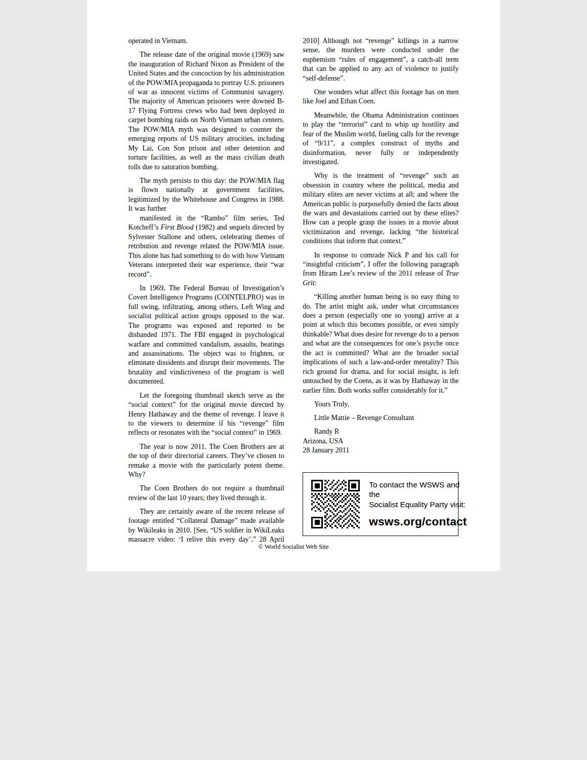operated in Vietnam.
The release date of the original movie (1969) saw the inauguration of Richard Nixon as President of the United States and the concoction by his administration of the POW/MIA propaganda to portray U.S. prisoners of war as innocent victims of Communist savagery. The majority of American prisoners were downed B-17 Flying Fortress crews who had been deployed in carpet bombing raids on North Vietnam urban centers. The POW/MIA myth was designed to counter the emerging reports of US military atrocities, including My Lai, Con Son prison and other detention and torture facilities, as well as the mass civilian death tolls due to saturation bombing.
The myth persists to this day: the POW/MIA flag is flown nationally at government facilities, legitimized by the Whitehouse and Congress in 1988. It was further
manifested in the “Rambo” film series, Ted Kotcheff’s First Blood (1982) and sequels directed by Sylvester Stallone and others, celebrating themes of retribution and revenge related the POW/MIA issue. This alone has had something to do with how Vietnam Veterans interpreted their war experience, their “war record”.
In 1969, The Federal Bureau of Investigation’s Covert Intelligence Programs (COINTELPRO) was in full swing, infiltrating, among others, Left Wing and socialist political action groups opposed to the war. The programs was exposed and reported to be disbanded 1971. The FBI engaged in psychological warfare and committed vandalism, assaults, beatings and assassinations. The object was to frighten, or eliminate dissidents and disrupt their movements. The brutality and vindictiveness of the program is well documented.
Let the foregoing thumbnail sketch serve as the “social context” for the original movie directed by Henry Hathaway and the theme of revenge. I leave it to the viewers to determine if his “revenge” film reflects or resonates with the “social context” in 1969.
The year is now 2011. The Coen Brothers are at the top of their directorial careers. They’ve chosen to remake a movie with the particularly potent theme. Why?
The Coen Brothers do not require a thumbnail review of the last 10 years; they lived through it.
They are certainly aware of the recent release of footage entitled “Collateral Damage” made available by Wikileaks in 2010. [See, “US soldier in WikiLeaks massacre video: ‘I relive this every day’,” 28 April 2010] Although not “revenge” killings in a narrow sense, the murders were conducted under the euphemism “rules of engagement”, a catch-all term that can be applied to any act of violence to justify “self-defense”.
One wonders what affect this footage has on men like Joel and Ethan Coen.
Meanwhile, the Obama Administration continues to play the “terrorist” card to whip up hostility and fear of the Muslim world, fueling calls for the revenge of “9/11”, a complex construct of myths and disinformation, never fully or independently investigated.
Why is the treatment of “revenge” such an obsession in country where the political, media and military elites are never victims at all; and where the American public is purposefully denied the facts about the wars and devastations carried out by these elites? How can a people grasp the issues in a movie about victimization and revenge, lacking “the historical conditions that inform that context.”
In response to comrade Nick P and his call for “insightful criticism”, I offer the following paragraph from Hiram Lee’s review of the 2011 release of True Grit:
“Killing another human being is no easy thing to do. The artist might ask, under what circumstances does a person (especially one so young) arrive at a point at which this becomes possible, or even simply thinkable? What does desire for revenge do to a person and what are the consequences for one’s psyche once the act is committed? What are the broader social implications of such a law-and-order mentality? This rich ground for drama, and for social insight, is left untouched by the Coens, as it was by Hathaway in the earlier film. Both works suffer considerably for it.”
Yours Truly,
Little Mattie – Revenge Consultant
Randy R
Arizona, USA
28 January 2011
To contact the WSWS and the
Socialist Equality Party visit:
wsws.org/contact
© World Socialist Web Site